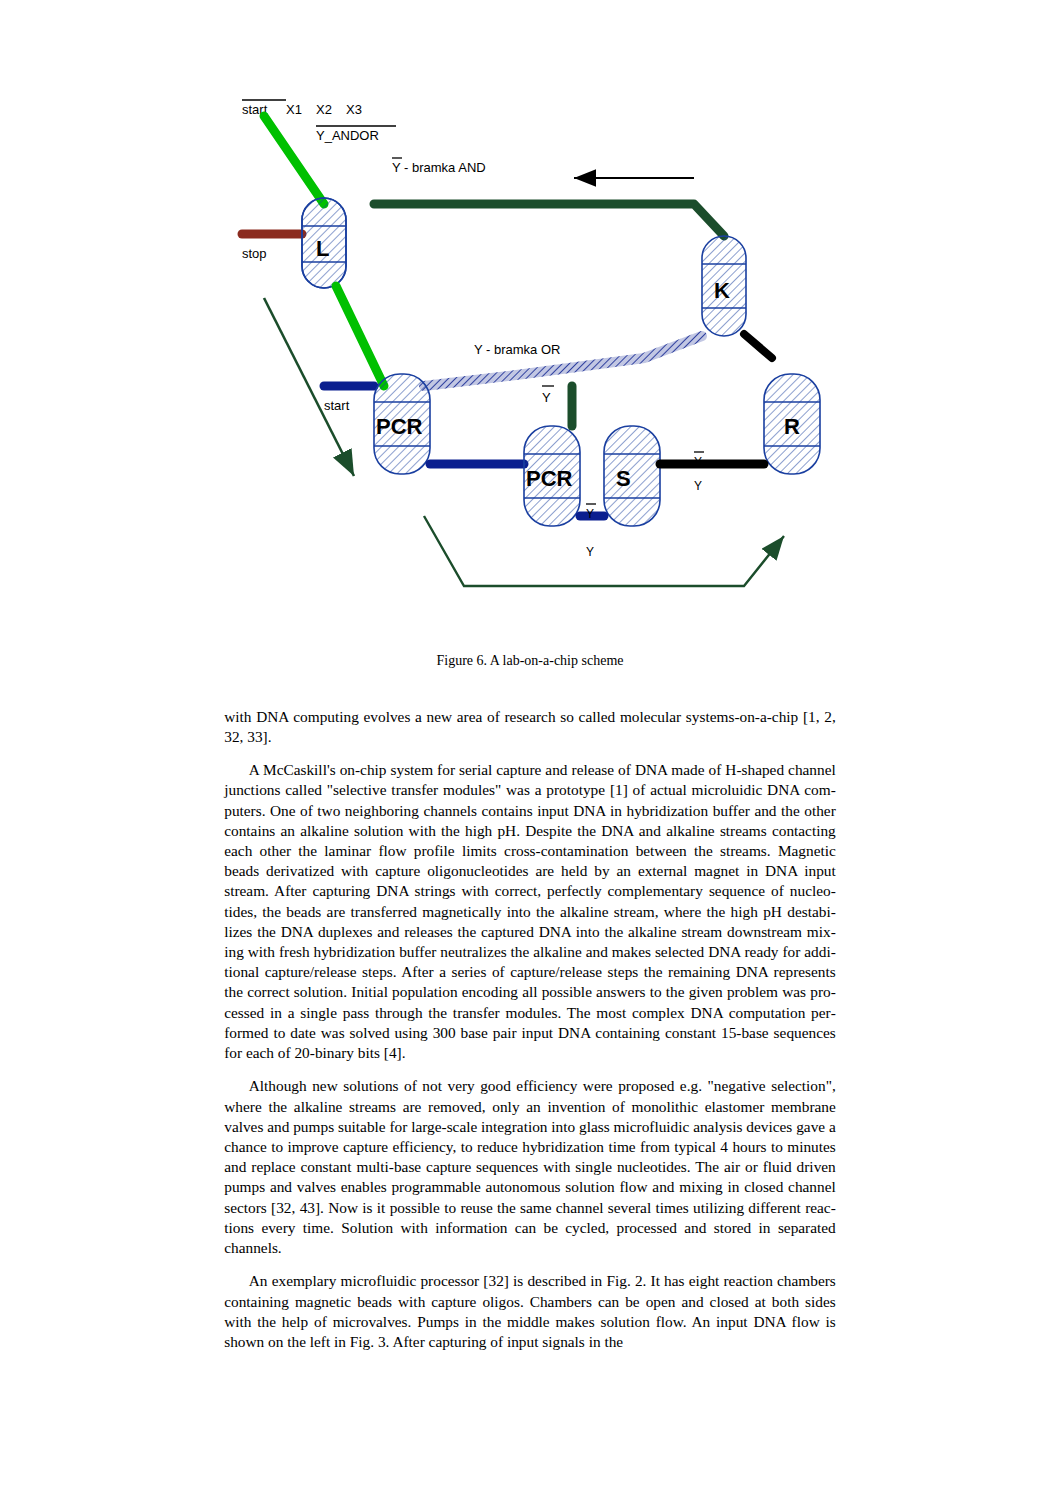start X1 X2 X3 Y_ANDOR Y - bramka AND stop L K Y - bramka OR start PCR Y PCR S Y Y R Y Y
Figure 6. A lab-on-a-chip scheme
with DNA computing evolves a new area of research so called molecular systems-on-a-chip [1, 2, 32, 33].
A McCaskill's on-chip system for serial capture and release of DNA made of H-shaped channel junctions called "selective transfer modules" was a prototype [1] of actual microluidic DNA computers. One of two neighboring channels contains input DNA in hybridization buffer and the other contains an alkaline solution with the high pH. Despite the DNA and alkaline streams contacting each other the laminar flow profile limits cross-contamination between the streams. Magnetic beads derivatized with capture oligonucleotides are held by an external magnet in DNA input stream. After capturing DNA strings with correct, perfectly complementary sequence of nucleotides, the beads are transferred magnetically into the alkaline stream, where the high pH destabilizes the DNA duplexes and releases the captured DNA into the alkaline stream downstream mixing with fresh hybridization buffer neutralizes the alkaline and makes selected DNA ready for additional capture/release steps. After a series of capture/release steps the remaining DNA represents the correct solution. Initial population encoding all possible answers to the given problem was processed in a single pass through the transfer modules. The most complex DNA computation performed to date was solved using 300 base pair input DNA containing constant 15-base sequences for each of 20-binary bits [4].
Although new solutions of not very good efficiency were proposed e.g. "negative selection", where the alkaline streams are removed, only an invention of monolithic elastomer membrane valves and pumps suitable for large-scale integration into glass microfluidic analysis devices gave a chance to improve capture efficiency, to reduce hybridization time from typical 4 hours to minutes and replace constant multi-base capture sequences with single nucleotides. The air or fluid driven pumps and valves enables programmable autonomous solution flow and mixing in closed channel sectors [32, 43]. Now is it possible to reuse the same channel several times utilizing different reactions every time. Solution with information can be cycled, processed and stored in separated channels.
An exemplary microfluidic processor [32] is described in Fig. 2. It has eight reaction chambers containing magnetic beads with capture oligos. Chambers can be open and closed at both sides with the help of microvalves. Pumps in the middle makes solution flow. An input DNA flow is shown on the left in Fig. 3. After capturing of input signals in the